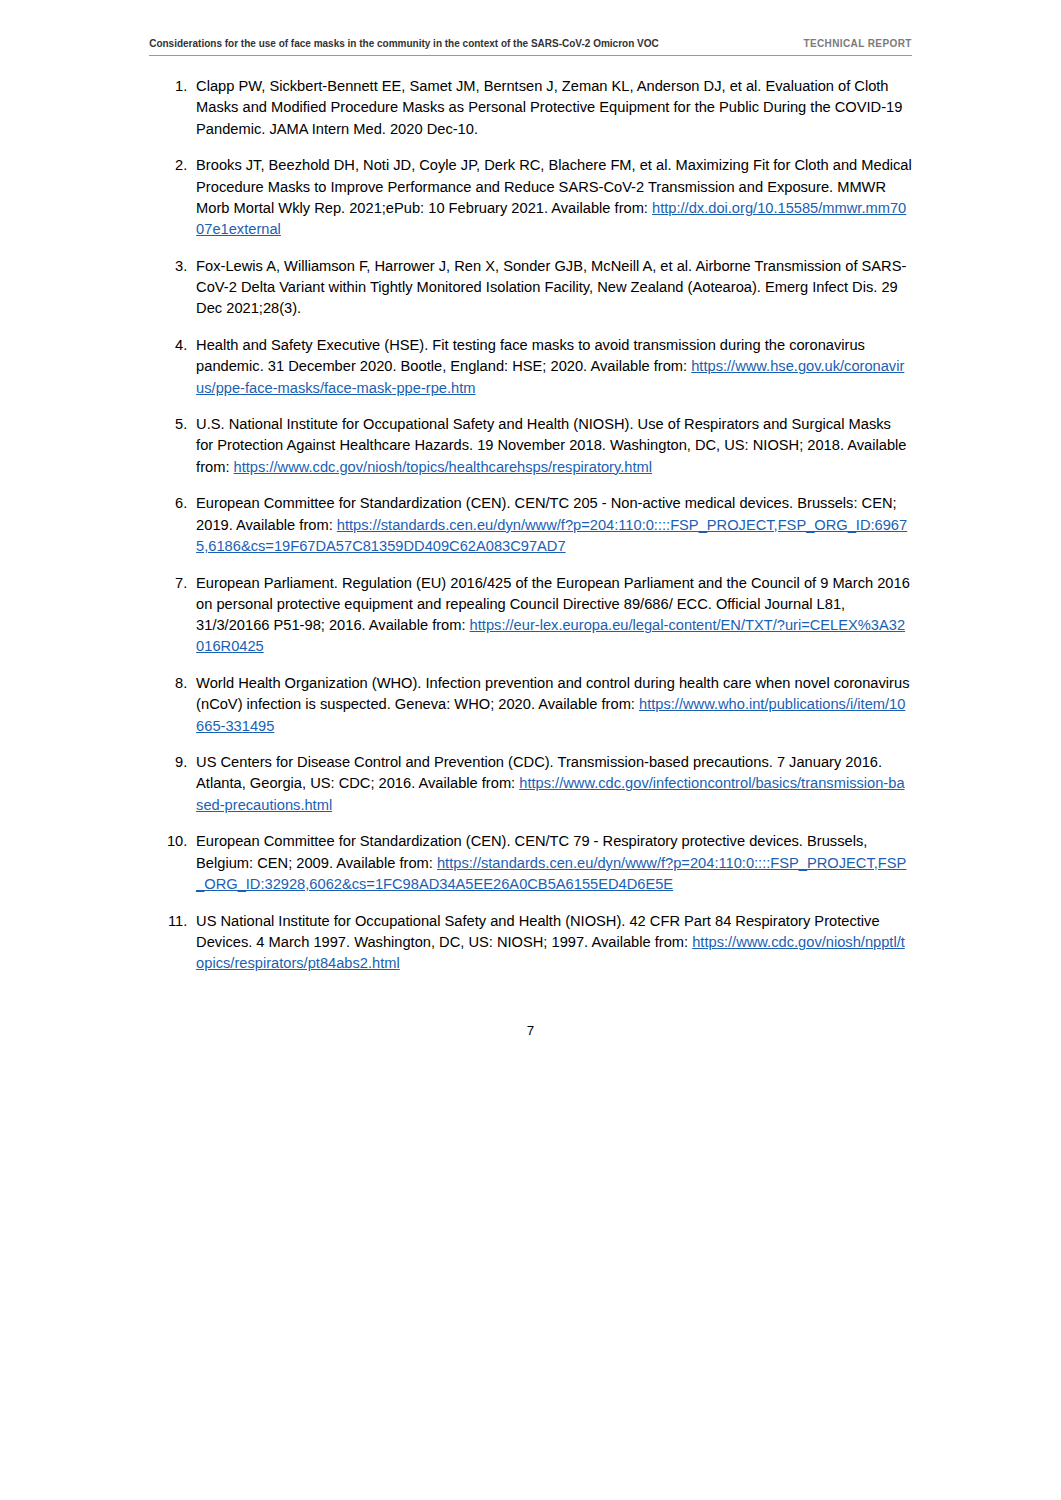Considerations for the use of face masks in the community in the context of the SARS-CoV-2 Omicron VOC TECHNICAL REPORT
Clapp PW, Sickbert-Bennett EE, Samet JM, Berntsen J, Zeman KL, Anderson DJ, et al. Evaluation of Cloth Masks and Modified Procedure Masks as Personal Protective Equipment for the Public During the COVID-19 Pandemic. JAMA Intern Med. 2020 Dec-10.
Brooks JT, Beezhold DH, Noti JD, Coyle JP, Derk RC, Blachere FM, et al. Maximizing Fit for Cloth and Medical Procedure Masks to Improve Performance and Reduce SARS-CoV-2 Transmission and Exposure. MMWR Morb Mortal Wkly Rep. 2021;ePub: 10 February 2021. Available from: http://dx.doi.org/10.15585/mmwr.mm7007e1external
Fox-Lewis A, Williamson F, Harrower J, Ren X, Sonder GJB, McNeill A, et al. Airborne Transmission of SARS-CoV-2 Delta Variant within Tightly Monitored Isolation Facility, New Zealand (Aotearoa). Emerg Infect Dis. 29 Dec 2021;28(3).
Health and Safety Executive (HSE). Fit testing face masks to avoid transmission during the coronavirus pandemic. 31 December 2020. Bootle, England: HSE; 2020. Available from: https://www.hse.gov.uk/coronavirus/ppe-face-masks/face-mask-ppe-rpe.htm
U.S. National Institute for Occupational Safety and Health (NIOSH). Use of Respirators and Surgical Masks for Protection Against Healthcare Hazards. 19 November 2018. Washington, DC, US: NIOSH; 2018. Available from: https://www.cdc.gov/niosh/topics/healthcarehsps/respiratory.html
European Committee for Standardization (CEN). CEN/TC 205 - Non-active medical devices. Brussels: CEN; 2019. Available from: https://standards.cen.eu/dyn/www/f?p=204:110:0::::FSP_PROJECT,FSP_ORG_ID:69675,6186&cs=19F67DA57C81359DD409C62A083C97AD7
European Parliament. Regulation (EU) 2016/425 of the European Parliament and the Council of 9 March 2016 on personal protective equipment and repealing Council Directive 89/686/ ECC. Official Journal L81, 31/3/20166 P51-98; 2016. Available from: https://eur-lex.europa.eu/legal-content/EN/TXT/?uri=CELEX%3A32016R0425
World Health Organization (WHO). Infection prevention and control during health care when novel coronavirus (nCoV) infection is suspected. Geneva: WHO; 2020. Available from: https://www.who.int/publications/i/item/10665-331495
US Centers for Disease Control and Prevention (CDC). Transmission-based precautions. 7 January 2016. Atlanta, Georgia, US: CDC; 2016. Available from: https://www.cdc.gov/infectioncontrol/basics/transmission-based-precautions.html
European Committee for Standardization (CEN). CEN/TC 79 - Respiratory protective devices. Brussels, Belgium: CEN; 2009. Available from: https://standards.cen.eu/dyn/www/f?p=204:110:0::::FSP_PROJECT,FSP_ORG_ID:32928,6062&cs=1FC98AD34A5EE26A0CB5A6155ED4D6E5E
US National Institute for Occupational Safety and Health (NIOSH). 42 CFR Part 84 Respiratory Protective Devices. 4 March 1997. Washington, DC, US: NIOSH; 1997. Available from: https://www.cdc.gov/niosh/npptl/topics/respirators/pt84abs2.html
7